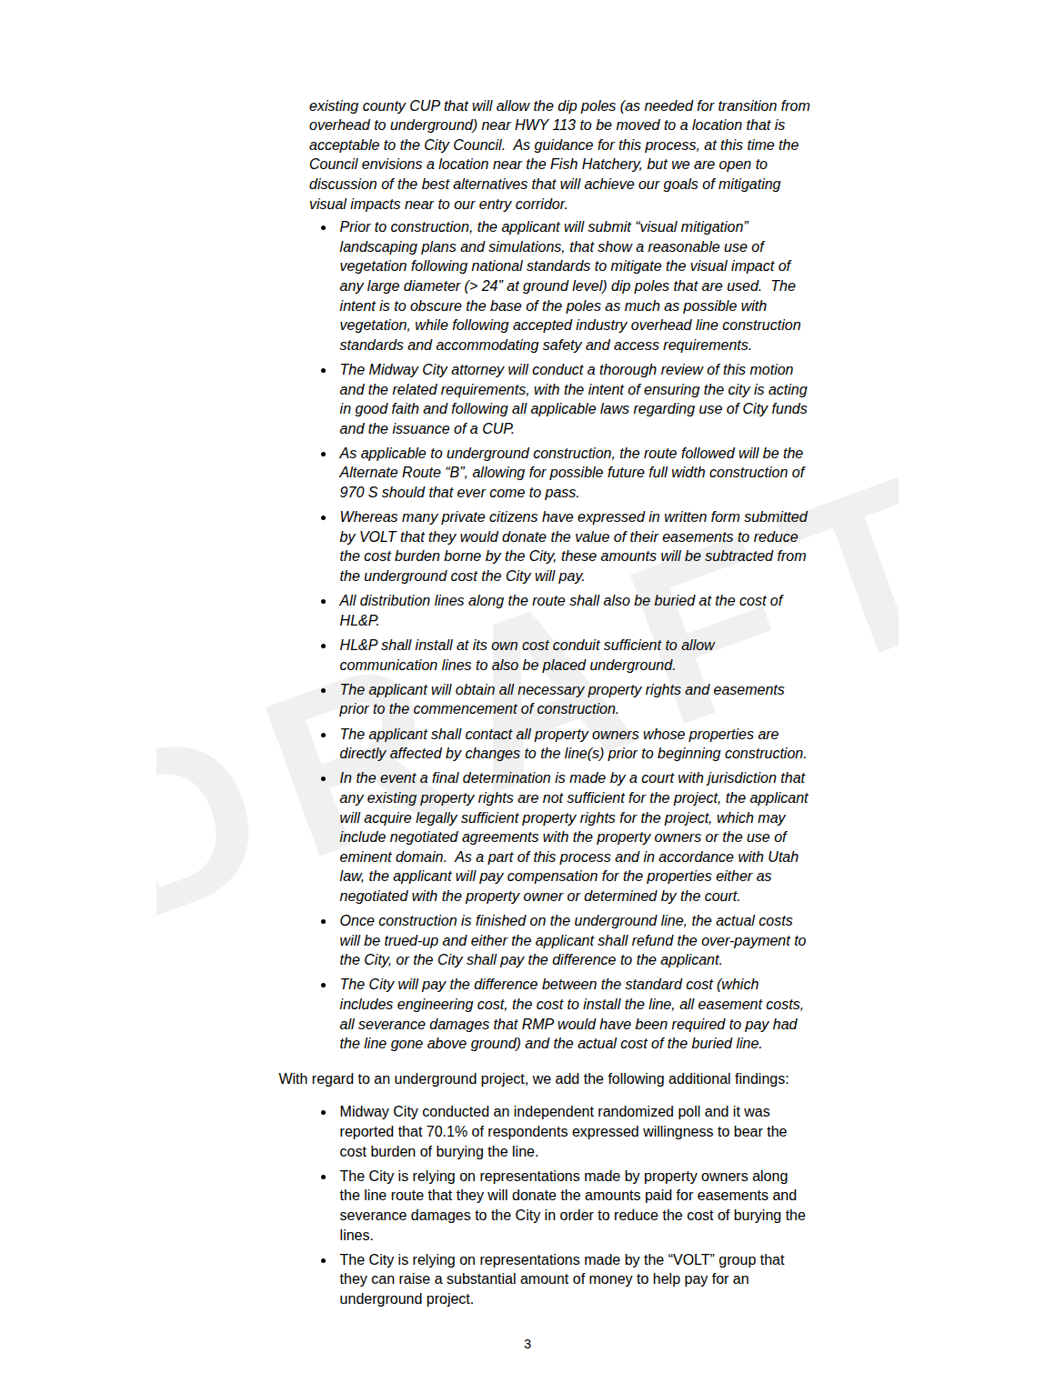DRAFT
existing county CUP that will allow the dip poles (as needed for transition from overhead to underground) near HWY 113 to be moved to a location that is acceptable to the City Council. As guidance for this process, at this time the Council envisions a location near the Fish Hatchery, but we are open to discussion of the best alternatives that will achieve our goals of mitigating visual impacts near to our entry corridor.
Prior to construction, the applicant will submit “visual mitigation” landscaping plans and simulations, that show a reasonable use of vegetation following national standards to mitigate the visual impact of any large diameter (> 24” at ground level) dip poles that are used. The intent is to obscure the base of the poles as much as possible with vegetation, while following accepted industry overhead line construction standards and accommodating safety and access requirements.
The Midway City attorney will conduct a thorough review of this motion and the related requirements, with the intent of ensuring the city is acting in good faith and following all applicable laws regarding use of City funds and the issuance of a CUP.
As applicable to underground construction, the route followed will be the Alternate Route “B”, allowing for possible future full width construction of 970 S should that ever come to pass.
Whereas many private citizens have expressed in written form submitted by VOLT that they would donate the value of their easements to reduce the cost burden borne by the City, these amounts will be subtracted from the underground cost the City will pay.
All distribution lines along the route shall also be buried at the cost of HL&P.
HL&P shall install at its own cost conduit sufficient to allow communication lines to also be placed underground.
The applicant will obtain all necessary property rights and easements prior to the commencement of construction.
The applicant shall contact all property owners whose properties are directly affected by changes to the line(s) prior to beginning construction.
In the event a final determination is made by a court with jurisdiction that any existing property rights are not sufficient for the project, the applicant will acquire legally sufficient property rights for the project, which may include negotiated agreements with the property owners or the use of eminent domain. As a part of this process and in accordance with Utah law, the applicant will pay compensation for the properties either as negotiated with the property owner or determined by the court.
Once construction is finished on the underground line, the actual costs will be trued-up and either the applicant shall refund the over-payment to the City, or the City shall pay the difference to the applicant.
The City will pay the difference between the standard cost (which includes engineering cost, the cost to install the line, all easement costs, all severance damages that RMP would have been required to pay had the line gone above ground) and the actual cost of the buried line.
With regard to an underground project, we add the following additional findings:
Midway City conducted an independent randomized poll and it was reported that 70.1% of respondents expressed willingness to bear the cost burden of burying the line.
The City is relying on representations made by property owners along the line route that they will donate the amounts paid for easements and severance damages to the City in order to reduce the cost of burying the lines.
The City is relying on representations made by the “VOLT” group that they can raise a substantial amount of money to help pay for an underground project.
3